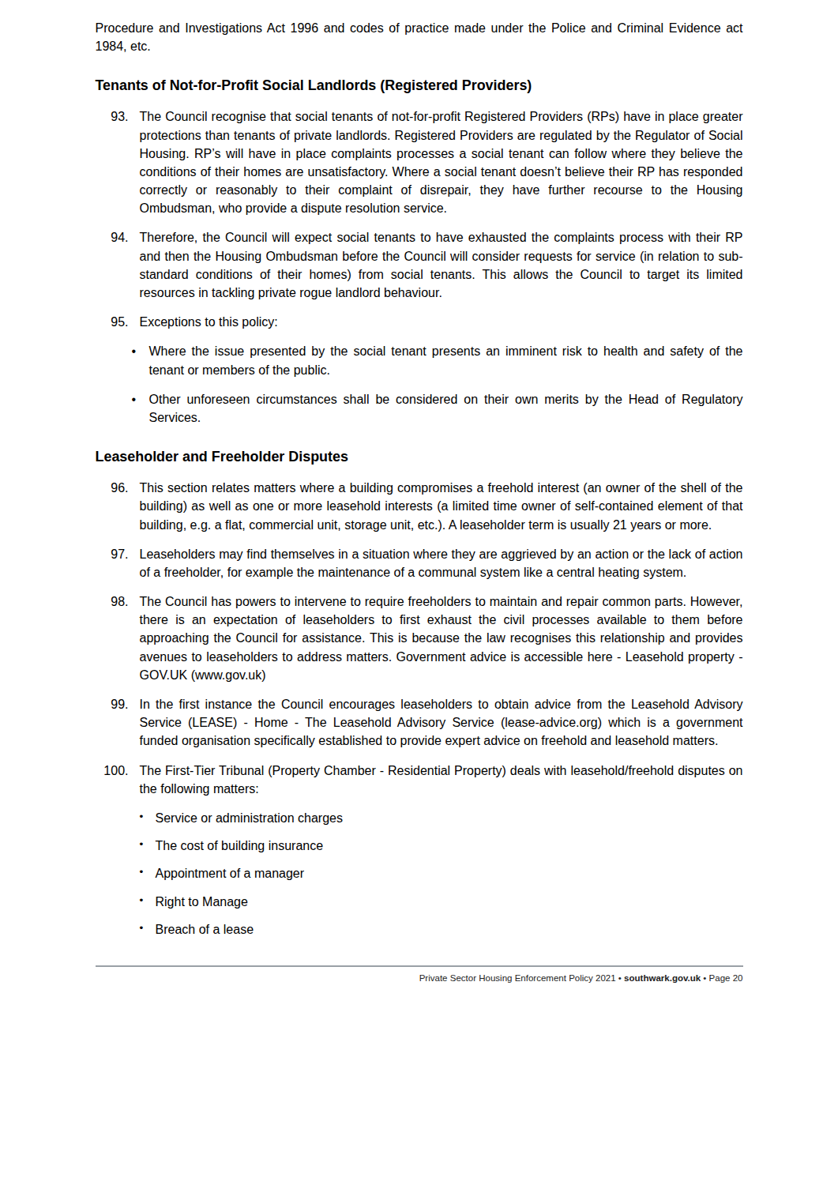Procedure and Investigations Act 1996 and codes of practice made under the Police and Criminal Evidence act 1984, etc.
Tenants of Not-for-Profit Social Landlords (Registered Providers)
93. The Council recognise that social tenants of not-for-profit Registered Providers (RPs) have in place greater protections than tenants of private landlords. Registered Providers are regulated by the Regulator of Social Housing. RP’s will have in place complaints processes a social tenant can follow where they believe the conditions of their homes are unsatisfactory. Where a social tenant doesn’t believe their RP has responded correctly or reasonably to their complaint of disrepair, they have further recourse to the Housing Ombudsman, who provide a dispute resolution service.
94. Therefore, the Council will expect social tenants to have exhausted the complaints process with their RP and then the Housing Ombudsman before the Council will consider requests for service (in relation to sub-standard conditions of their homes) from social tenants. This allows the Council to target its limited resources in tackling private rogue landlord behaviour.
95. Exceptions to this policy:
Where the issue presented by the social tenant presents an imminent risk to health and safety of the tenant or members of the public.
Other unforeseen circumstances shall be considered on their own merits by the Head of Regulatory Services.
Leaseholder and Freeholder Disputes
96. This section relates matters where a building compromises a freehold interest (an owner of the shell of the building) as well as one or more leasehold interests (a limited time owner of self-contained element of that building, e.g. a flat, commercial unit, storage unit, etc.). A leaseholder term is usually 21 years or more.
97. Leaseholders may find themselves in a situation where they are aggrieved by an action or the lack of action of a freeholder, for example the maintenance of a communal system like a central heating system.
98. The Council has powers to intervene to require freeholders to maintain and repair common parts. However, there is an expectation of leaseholders to first exhaust the civil processes available to them before approaching the Council for assistance. This is because the law recognises this relationship and provides avenues to leaseholders to address matters. Government advice is accessible here - Leasehold property - GOV.UK (www.gov.uk)
99. In the first instance the Council encourages leaseholders to obtain advice from the Leasehold Advisory Service (LEASE) - Home - The Leasehold Advisory Service (lease-advice.org) which is a government funded organisation specifically established to provide expert advice on freehold and leasehold matters.
100. The First-Tier Tribunal (Property Chamber - Residential Property) deals with leasehold/freehold disputes on the following matters:
Service or administration charges
The cost of building insurance
Appointment of a manager
Right to Manage
Breach of a lease
Private Sector Housing Enforcement Policy 2021 • southwark.gov.uk • Page 20